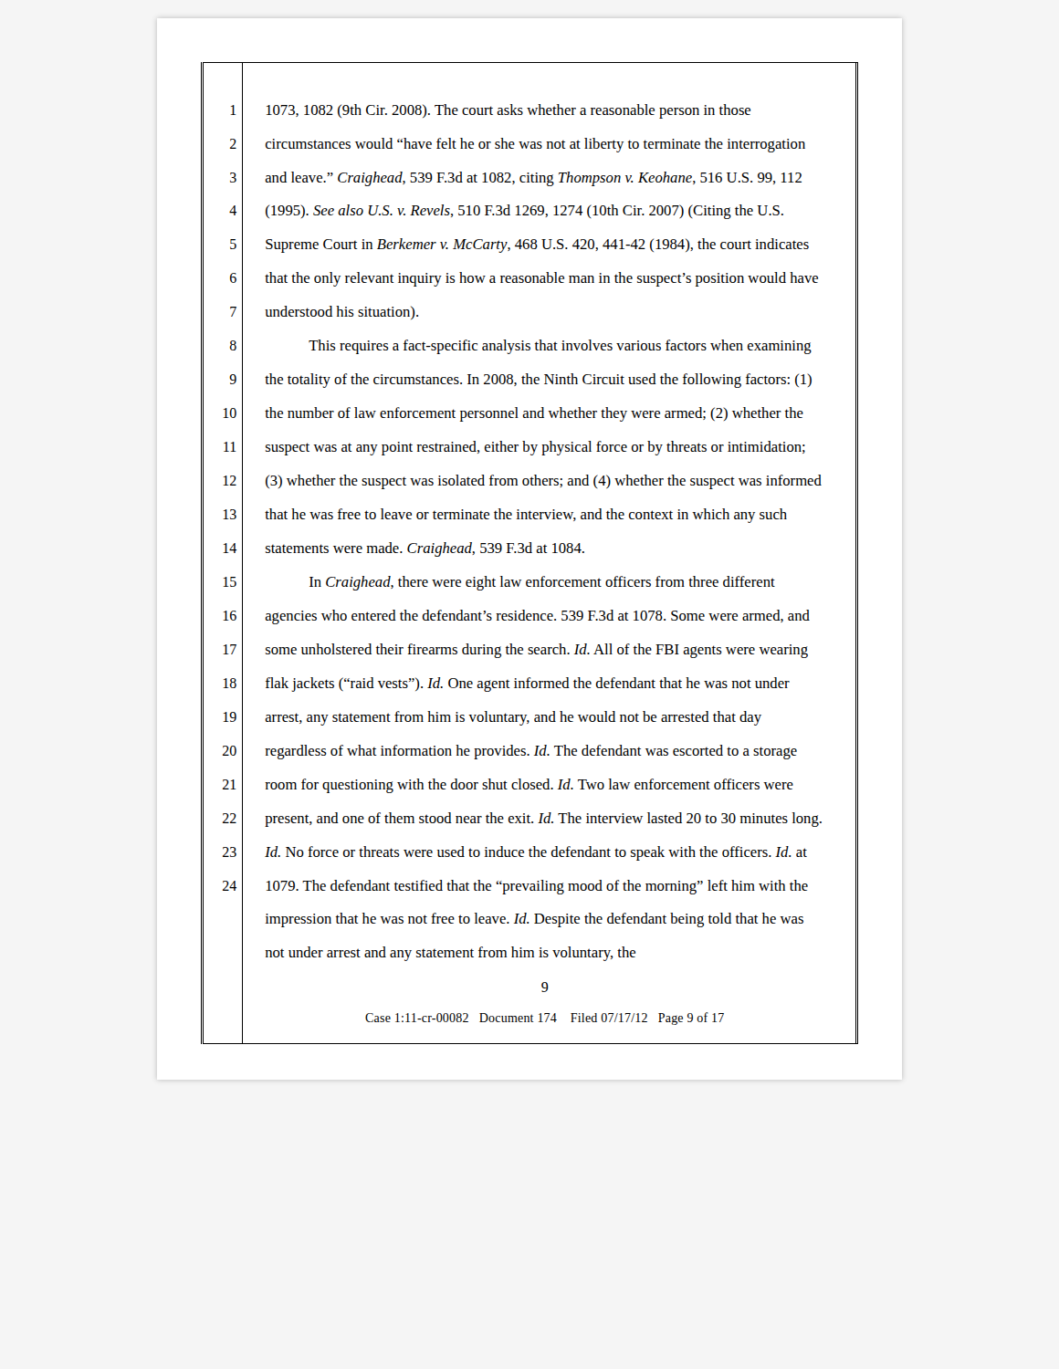1
2
3
4
5
6
7
8
9
10
11
12
13
14
15
16
17
18
19
20
21
22
23
24
1073, 1082 (9th Cir. 2008). The court asks whether a reasonable person in those circumstances would “have felt he or she was not at liberty to terminate the interrogation and leave.” Craighead, 539 F.3d at 1082, citing Thompson v. Keohane, 516 U.S. 99, 112 (1995). See also U.S. v. Revels, 510 F.3d 1269, 1274 (10th Cir. 2007) (Citing the U.S. Supreme Court in Berkemer v. McCarty, 468 U.S. 420, 441-42 (1984), the court indicates that the only relevant inquiry is how a reasonable man in the suspect’s position would have understood his situation).
This requires a fact-specific analysis that involves various factors when examining the totality of the circumstances. In 2008, the Ninth Circuit used the following factors: (1) the number of law enforcement personnel and whether they were armed; (2) whether the suspect was at any point restrained, either by physical force or by threats or intimidation; (3) whether the suspect was isolated from others; and (4) whether the suspect was informed that he was free to leave or terminate the interview, and the context in which any such statements were made. Craighead, 539 F.3d at 1084.
In Craighead, there were eight law enforcement officers from three different agencies who entered the defendant’s residence. 539 F.3d at 1078. Some were armed, and some unholstered their firearms during the search. Id. All of the FBI agents were wearing flak jackets (“raid vests”). Id. One agent informed the defendant that he was not under arrest, any statement from him is voluntary, and he would not be arrested that day regardless of what information he provides. Id. The defendant was escorted to a storage room for questioning with the door shut closed. Id. Two law enforcement officers were present, and one of them stood near the exit. Id. The interview lasted 20 to 30 minutes long. Id. No force or threats were used to induce the defendant to speak with the officers. Id. at 1079. The defendant testified that the “prevailing mood of the morning” left him with the impression that he was not free to leave. Id. Despite the defendant being told that he was not under arrest and any statement from him is voluntary, the
9
Case 1:11-cr-00082 Document 174 Filed 07/17/12 Page 9 of 17